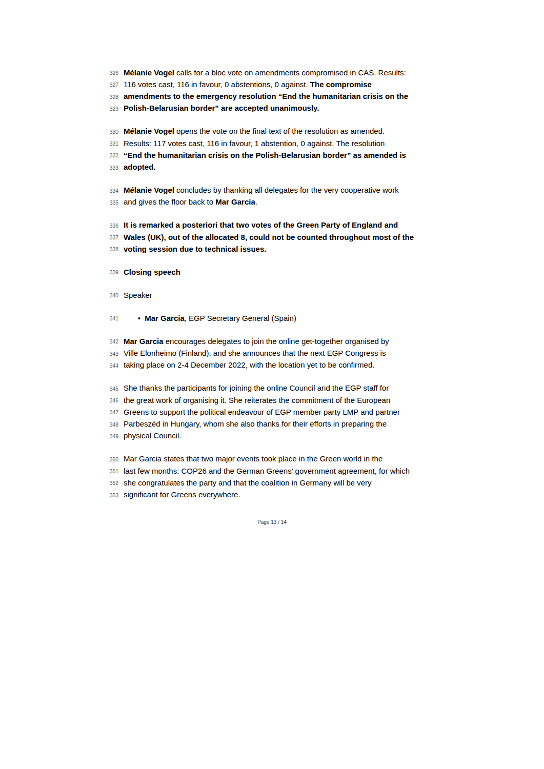326 Mélanie Vogel calls for a bloc vote on amendments compromised in CAS. Results:
327116 votes cast, 116 in favour, 0 abstentions, 0 against. The compromise
328 amendments to the emergency resolution “End the humanitarian crisis on the
329 Polish-Belarusian border” are accepted unanimously.
330 Mélanie Vogel opens the vote on the final text of the resolution as amended.
331 Results: 117 votes cast, 116 in favour, 1 abstention, 0 against. The resolution
332“End the humanitarian crisis on the Polish-Belarusian border” as amended is
333 adopted.
334 Mélanie Vogel concludes by thanking all delegates for the very cooperative work
335 and gives the floor back to Mar Garcia.
336 It is remarked a posteriori that two votes of the Green Party of England and
337 Wales (UK), out of the allocated 8, could not be counted throughout most of the
338 voting session due to technical issues.
339 Closing speech
340 Speaker
341•Mar Garcia, EGP Secretary General (Spain)
342 Mar Garcia encourages delegates to join the online get-together organised by
343 Ville Elonheimo (Finland), and she announces that the next EGP Congress is
344 taking place on 2-4 December 2022, with the location yet to be confirmed.
345 She thanks the participants for joining the online Council and the EGP staff for
346 the great work of organising it. She reiterates the commitment of the European
347 Greens to support the political endeavour of EGP member party LMP and partner
348 Parbeszéd in Hungary, whom she also thanks for their efforts in preparing the
349 physical Council.
350 Mar Garcia states that two major events took place in the Green world in the
351 last few months: COP26 and the German Greens’ government agreement, for which
352 she congratulates the party and that the coalition in Germany will be very
353 significant for Greens everywhere.
Page 13 / 14